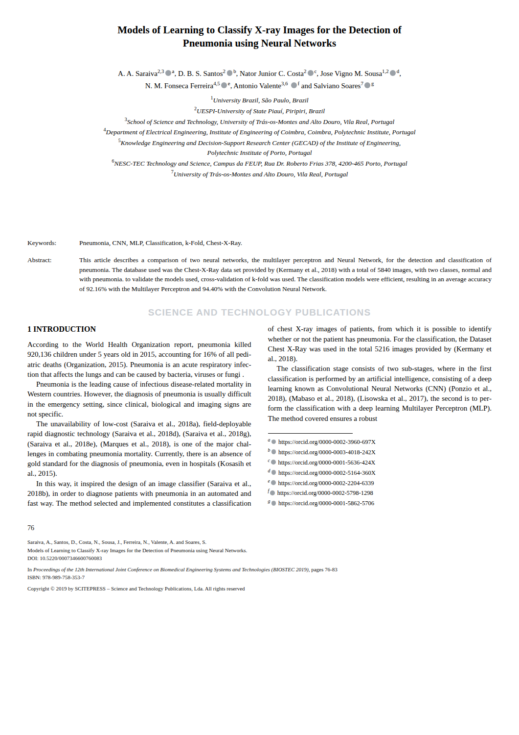Models of Learning to Classify X-ray Images for the Detection of
Pneumonia using Neural Networks
A. A. Saraiva2,3 a, D. B. S. Santos2 b, Nator Junior C. Costa2 c, Jose Vigno M. Sousa1,2 d,
N. M. Fonseca Ferreira4,5 e, Antonio Valente3,6 f and Salviano Soares7 g
1 University Brazil, São Paulo, Brazil
2 UESPI-University of State Piauí, Piripiri, Brazil
3 School of Science and Technology, University of Trás-os-Montes and Alto Douro, Vila Real, Portugal
4 Department of Electrical Engineering, Institute of Engineering of Coimbra, Coimbra, Polytechnic Institute, Portugal
5 Knowledge Engineering and Decision-Support Research Center (GECAD) of the Institute of Engineering,
Polytechnic Institute of Porto, Portugal
6 NESC-TEC Technology and Science, Campus da FEUP, Rua Dr. Roberto Frias 378, 4200-465 Porto, Portugal
7 University of Trás-os-Montes and Alto Douro, Vila Real, Portugal
| Keywords: | Pneumonia, CNN, MLP, Classification, k-Fold, Chest-X-Ray. |
| Abstract: | This article describes a comparison of two neural networks, the multilayer perceptron and Neural Network, for the detection and classification of pneumonia. The database used was the Chest-X-Ray data set provided by (Kermany et al., 2018) with a total of 5840 images, with two classes, normal and with pneumonia. to validate the models used, cross-validation of k-fold was used. The classification models were efficient, resulting in an average accuracy of 92.16% with the Multilayer Perceptron and 94.40% with the Convolution Neural Network. |
SCIENCE AND TECHNOLOGY PUBLICATIONS
1 INTRODUCTION
According to the World Health Organization report, pneumonia killed 920,136 children under 5 years old in 2015, accounting for 16% of all pediatric deaths (Organization, 2015). Pneumonia is an acute respiratory infection that affects the lungs and can be caused by bacteria, viruses or fungi .
Pneumonia is the leading cause of infectious disease-related mortality in Western countries. However, the diagnosis of pneumonia is usually difficult in the emergency setting, since clinical, biological and imaging signs are not specific.
The unavailability of low-cost (Saraiva et al., 2018a), field-deployable rapid diagnostic technology (Saraiva et al., 2018d), (Saraiva et al., 2018g), (Saraiva et al., 2018e), (Marques et al., 2018), is one of the major challenges in combating pneumonia mortality. Currently, there is an absence of gold standard for the diagnosis of pneumonia, even in hospitals (Kosasih et al., 2015).
In this way, it inspired the design of an image classifier (Saraiva et al., 2018b), in order to diagnose patients with pneumonia in an automated and fast way. The method selected and implemented constitutes a classification of chest X-ray images of patients, from which it is possible to identify whether or not the patient has pneumonia. For the classification, the Dataset Chest X-Ray was used in the total 5216 images provided by (Kermany et al., 2018).
The classification stage consists of two sub-stages, where in the first classification is performed by an artificial intelligence, consisting of a deep learning known as Convolutional Neural Networks (CNN) (Ponzio et al., 2018), (Mabaso et al., 2018), (Lisowska et al., 2017), the second is to perform the classification with a deep learning Multilayer Perceptron (MLP). The method covered ensures a robust
a https://orcid.org/0000-0002-3960-697X
b https://orcid.org/0000-0003-4018-242X
c https://orcid.org/0000-0001-5636-424X
d https://orcid.org/0000-0002-5164-360X
e https://orcid.org/0000-0002-2204-6339
f https://orcid.org/0000-0002-5798-1298
g https://orcid.org/0000-0001-5862-5706
76
Saraiva, A., Santos, D., Costa, N., Sousa, J., Ferreira, N., Valente, A. and Soares, S.
Models of Learning to Classify X-ray Images for the Detection of Pneumonia using Neural Networks.
DOI: 10.5220/0007346600760083
In Proceedings of the 12th International Joint Conference on Biomedical Engineering Systems and Technologies (BIOSTEC 2019), pages 76-83
ISBN: 978-989-758-353-7
Copyright © 2019 by SCITEPRESS – Science and Technology Publications, Lda. All rights reserved